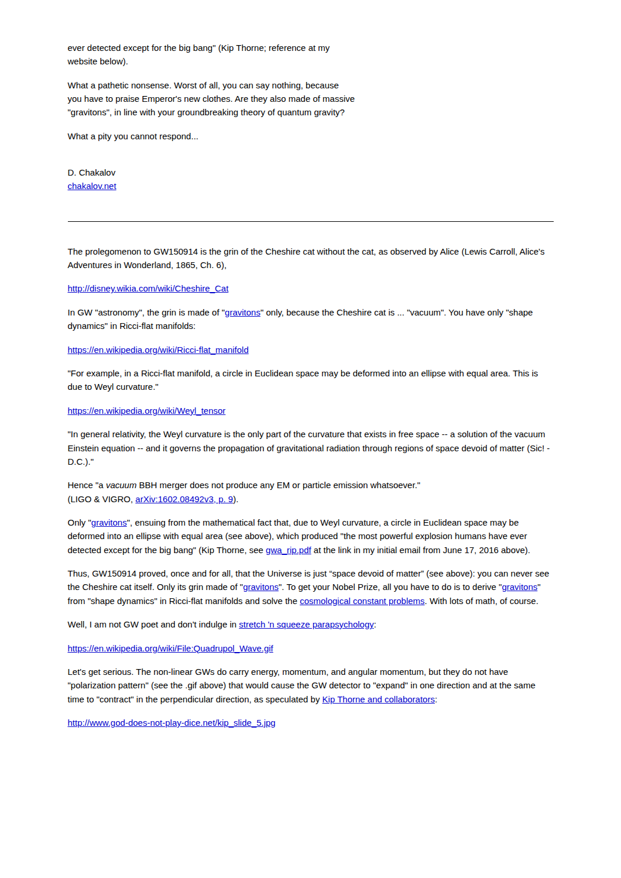ever detected except for the big bang" (Kip Thorne; reference at my
website below).
What a pathetic nonsense. Worst of all, you can say nothing, because
you have to praise Emperor's new clothes. Are they also made of massive
"gravitons", in line with your groundbreaking theory of quantum gravity?
What a pity you cannot respond...
D. Chakalov
chakalov.net
The prolegomenon to GW150914 is the grin of the Cheshire cat without the cat, as observed by Alice (Lewis Carroll, Alice's Adventures in Wonderland, 1865, Ch. 6),
http://disney.wikia.com/wiki/Cheshire_Cat
In GW "astronomy", the grin is made of "gravitons" only, because the Cheshire cat is ... "vacuum". You have only "shape dynamics" in Ricci-flat manifolds:
https://en.wikipedia.org/wiki/Ricci-flat_manifold
"For example, in a Ricci-flat manifold, a circle in Euclidean space may be deformed into an ellipse with equal area. This is due to Weyl curvature."
https://en.wikipedia.org/wiki/Weyl_tensor
"In general relativity, the Weyl curvature is the only part of the curvature that exists in free space -- a solution of the vacuum Einstein equation -- and it governs the propagation of gravitational radiation through regions of space devoid of matter (Sic! - D.C.)."
Hence "a vacuum BBH merger does not produce any EM or particle emission whatsoever."
(LIGO & VIGRO, arXiv:1602.08492v3, p. 9).
Only "gravitons", ensuing from the mathematical fact that, due to Weyl curvature, a circle in Euclidean space may be deformed into an ellipse with equal area (see above), which produced "the most powerful explosion humans have ever detected except for the big bang" (Kip Thorne, see gwa_rip.pdf at the link in my initial email from June 17, 2016 above).
Thus, GW150914 proved, once and for all, that the Universe is just “space devoid of matter” (see above): you can never see the Cheshire cat itself. Only its grin made of "gravitons". To get your Nobel Prize, all you have to do is to derive "gravitons" from "shape dynamics" in Ricci-flat manifolds and solve the cosmological constant problems. With lots of math, of course.
Well, I am not GW poet and don't indulge in stretch 'n squeeze parapsychology:
https://en.wikipedia.org/wiki/File:Quadrupol_Wave.gif
Let's get serious. The non-linear GWs do carry energy, momentum, and angular momentum, but they do not have "polarization pattern" (see the .gif above) that would cause the GW detector to "expand" in one direction and at the same time to "contract" in the perpendicular direction, as speculated by Kip Thorne and collaborators:
http://www.god-does-not-play-dice.net/kip_slide_5.jpg